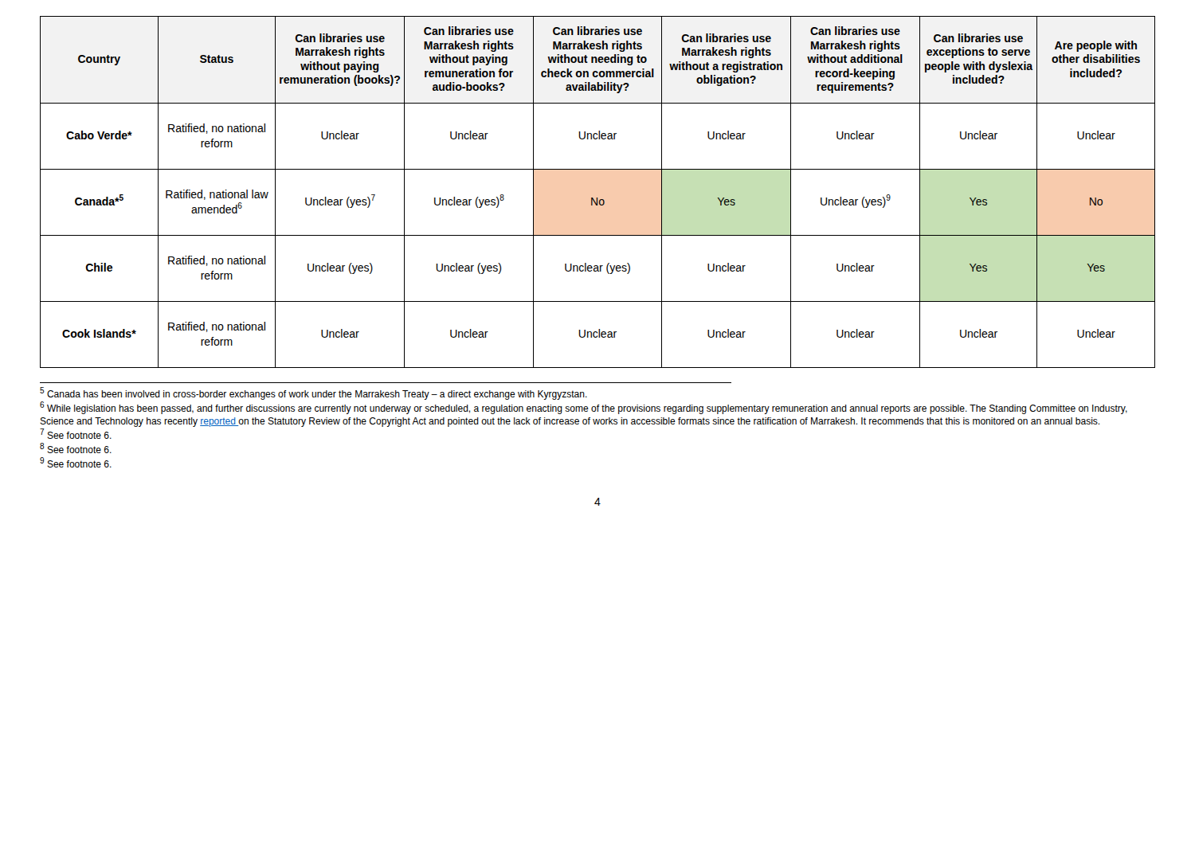| Country | Status | Can libraries use Marrakesh rights without paying remuneration (books)? | Can libraries use Marrakesh rights without paying remuneration for audio-books? | Can libraries use Marrakesh rights without needing to check on commercial availability? | Can libraries use Marrakesh rights without a registration obligation? | Can libraries use Marrakesh rights without additional record-keeping requirements? | Can libraries use exceptions to serve people with dyslexia included? | Are people with other disabilities included? |
| --- | --- | --- | --- | --- | --- | --- | --- | --- |
| Cabo Verde* | Ratified, no national reform | Unclear | Unclear | Unclear | Unclear | Unclear | Unclear | Unclear |
| Canada* 5 | Ratified, national law amended 6 | Unclear (yes) 7 | Unclear (yes) 8 | No | Yes | Unclear (yes) 9 | Yes | No |
| Chile | Ratified, no national reform | Unclear (yes) | Unclear (yes) | Unclear (yes) | Unclear | Unclear | Yes | Yes |
| Cook Islands* | Ratified, no national reform | Unclear | Unclear | Unclear | Unclear | Unclear | Unclear | Unclear |
5 Canada has been involved in cross-border exchanges of work under the Marrakesh Treaty – a direct exchange with Kyrgyzstan.
6 While legislation has been passed, and further discussions are currently not underway or scheduled, a regulation enacting some of the provisions regarding supplementary remuneration and annual reports are possible. The Standing Committee on Industry, Science and Technology has recently reported on the Statutory Review of the Copyright Act and pointed out the lack of increase of works in accessible formats since the ratification of Marrakesh. It recommends that this is monitored on an annual basis.
7 See footnote 6.
8 See footnote 6.
9 See footnote 6.
4